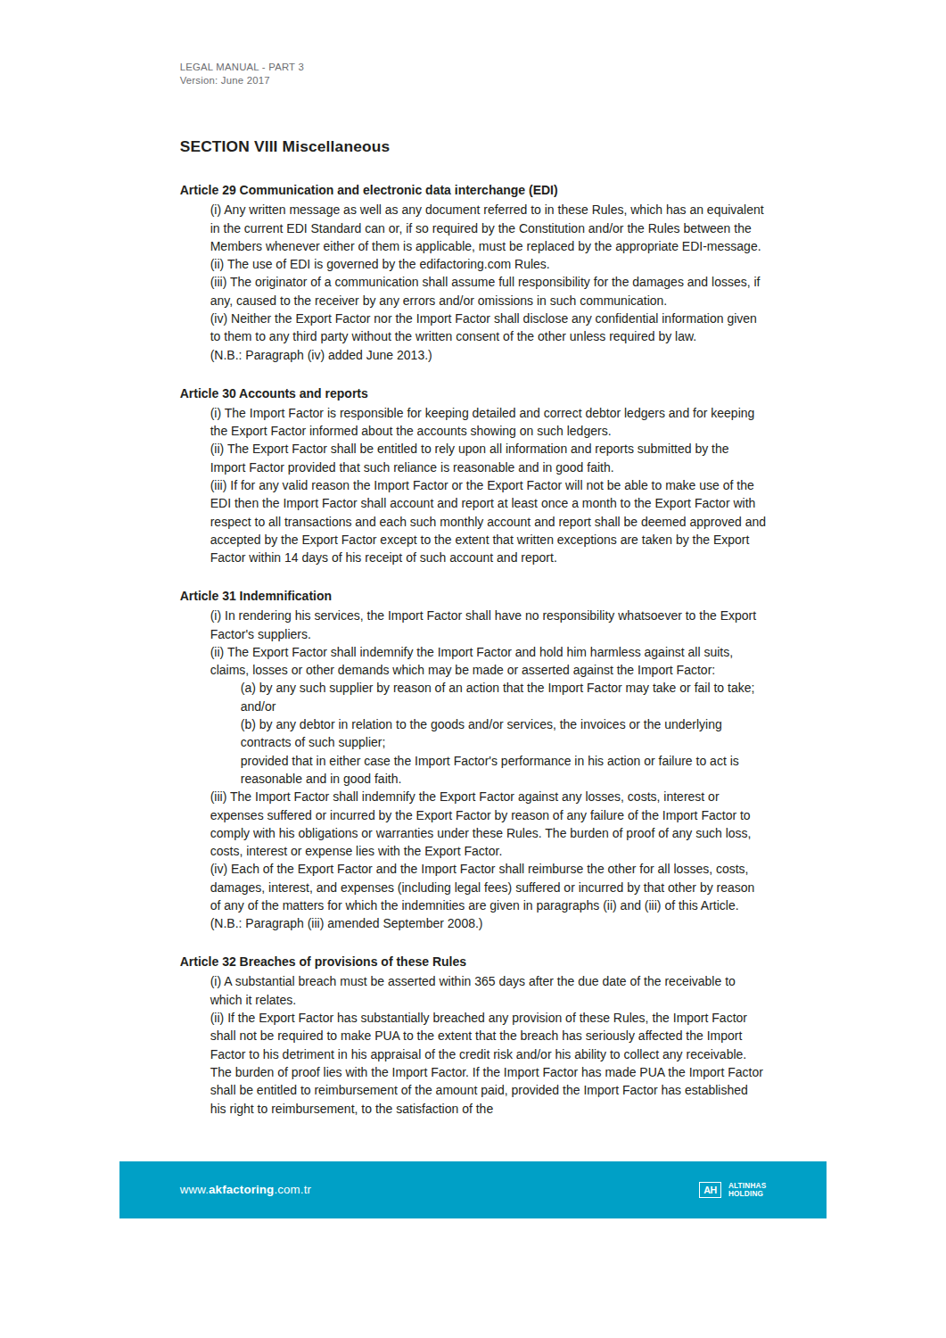LEGAL MANUAL - PART 3
Version: June 2017
SECTION VIII Miscellaneous
Article 29 Communication and electronic data interchange (EDI)
(i) Any written message as well as any document referred to in these Rules, which has an equivalent in the current EDI Standard can or, if so required by the Constitution and/or the Rules between the Members whenever either of them is applicable, must be replaced by the appropriate EDI-message.
(ii) The use of EDI is governed by the edifactoring.com Rules.
(iii) The originator of a communication shall assume full responsibility for the damages and losses, if any, caused to the receiver by any errors and/or omissions in such communication.
(iv) Neither the Export Factor nor the Import Factor shall disclose any confidential information given to them to any third party without the written consent of the other unless required by law.
(N.B.: Paragraph (iv) added June 2013.)
Article 30 Accounts and reports
(i) The Import Factor is responsible for keeping detailed and correct debtor ledgers and for keeping the Export Factor informed about the accounts showing on such ledgers.
(ii) The Export Factor shall be entitled to rely upon all information and reports submitted by the Import Factor provided that such reliance is reasonable and in good faith.
(iii) If for any valid reason the Import Factor or the Export Factor will not be able to make use of the EDI then the Import Factor shall account and report at least once a month to the Export Factor with respect to all transactions and each such monthly account and report shall be deemed approved and accepted by the Export Factor except to the extent that written exceptions are taken by the Export Factor within 14 days of his receipt of such account and report.
Article 31 Indemnification
(i) In rendering his services, the Import Factor shall have no responsibility whatsoever to the Export Factor's suppliers.
(ii) The Export Factor shall indemnify the Import Factor and hold him harmless against all suits, claims, losses or other demands which may be made or asserted against the Import Factor:
(a) by any such supplier by reason of an action that the Import Factor may take or fail to take; and/or
(b) by any debtor in relation to the goods and/or services, the invoices or the underlying contracts of such supplier;
provided that in either case the Import Factor's performance in his action or failure to act is reasonable and in good faith.
(iii) The Import Factor shall indemnify the Export Factor against any losses, costs, interest or expenses suffered or incurred by the Export Factor by reason of any failure of the Import Factor to comply with his obligations or warranties under these Rules. The burden of proof of any such loss, costs, interest or expense lies with the Export Factor.
(iv) Each of the Export Factor and the Import Factor shall reimburse the other for all losses, costs, damages, interest, and expenses (including legal fees) suffered or incurred by that other by reason of any of the matters for which the indemnities are given in paragraphs (ii) and (iii) of this Article.
(N.B.: Paragraph (iii) amended September 2008.)
Article 32 Breaches of provisions of these Rules
(i) A substantial breach must be asserted within 365 days after the due date of the receivable to which it relates.
(ii) If the Export Factor has substantially breached any provision of these Rules, the Import Factor shall not be required to make PUA to the extent that the breach has seriously affected the Import Factor to his detriment in his appraisal of the credit risk and/or his ability to collect any receivable. The burden of proof lies with the Import Factor. If the Import Factor has made PUA the Import Factor shall be entitled to reimbursement of the amount paid, provided the Import Factor has established his right to reimbursement, to the satisfaction of the
www.akfactoring.com.tr
AH
ALTINHAS
HOLDING